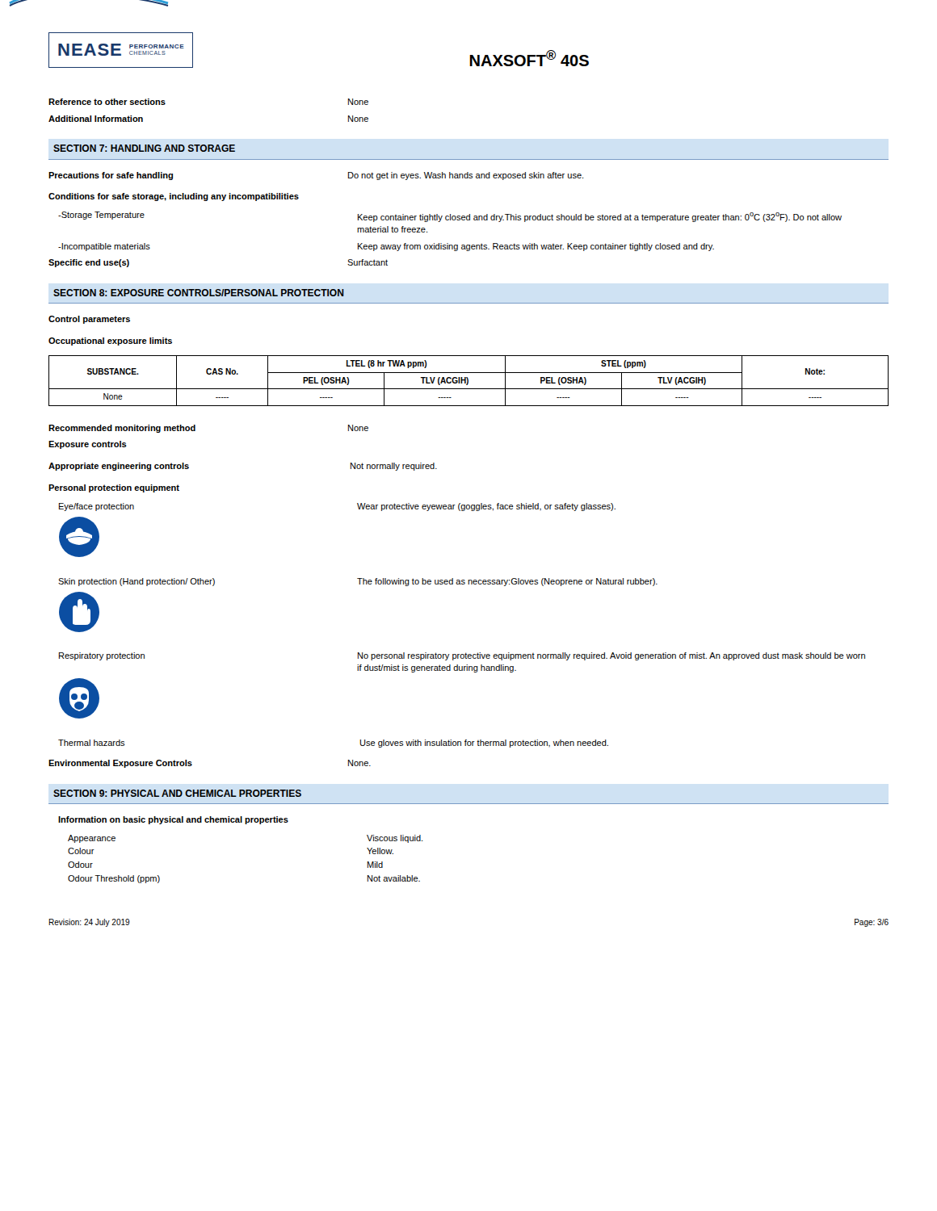NEASE PERFORMANCE
CHEMICALS
NAXSOFT® 40S
Reference to other sections
None
Additional Information
None
SECTION 7: HANDLING AND STORAGE
Precautions for safe handling
Do not get in eyes. Wash hands and exposed skin after use.
Conditions for safe storage, including any incompatibilities
-Storage Temperature
Keep container tightly closed and dry.This product should be stored at a temperature greater than: 0oC (32oF). Do not allow material to freeze.
-Incompatible materials
Keep away from oxidising agents. Reacts with water. Keep container tightly closed and dry.
Specific end use(s)
Surfactant
SECTION 8: EXPOSURE CONTROLS/PERSONAL PROTECTION
Control parameters
Occupational exposure limits
| SUBSTANCE. | CAS No. | LTEL (8 hr TWA ppm) | STEL (ppm) | Note: |
| --- | --- | --- | --- | --- |
| PEL (OSHA) | TLV (ACGIH) | PEL (OSHA) | TLV (ACGIH) |
| None | ----- | ----- | ----- | ----- | ----- | ----- |
Recommended monitoring method
None
Exposure controls
Appropriate engineering controls
Not normally required.
Personal protection equipment
Eye/face protection
Wear protective eyewear (goggles, face shield, or safety glasses).
Skin protection (Hand protection/ Other)
The following to be used as necessary:Gloves (Neoprene or Natural rubber).
Respiratory protection
No personal respiratory protective equipment normally required. Avoid generation of mist. An approved dust mask should be worn if dust/mist is generated during handling.
Thermal hazards
Use gloves with insulation for thermal protection, when needed.
Environmental Exposure Controls
None.
SECTION 9: PHYSICAL AND CHEMICAL PROPERTIES
Information on basic physical and chemical properties
Appearance
Viscous liquid.
Colour
Yellow.
Odour
Mild
Odour Threshold (ppm)
Not available.
Revision: 24 July 2019
Page: 3/6